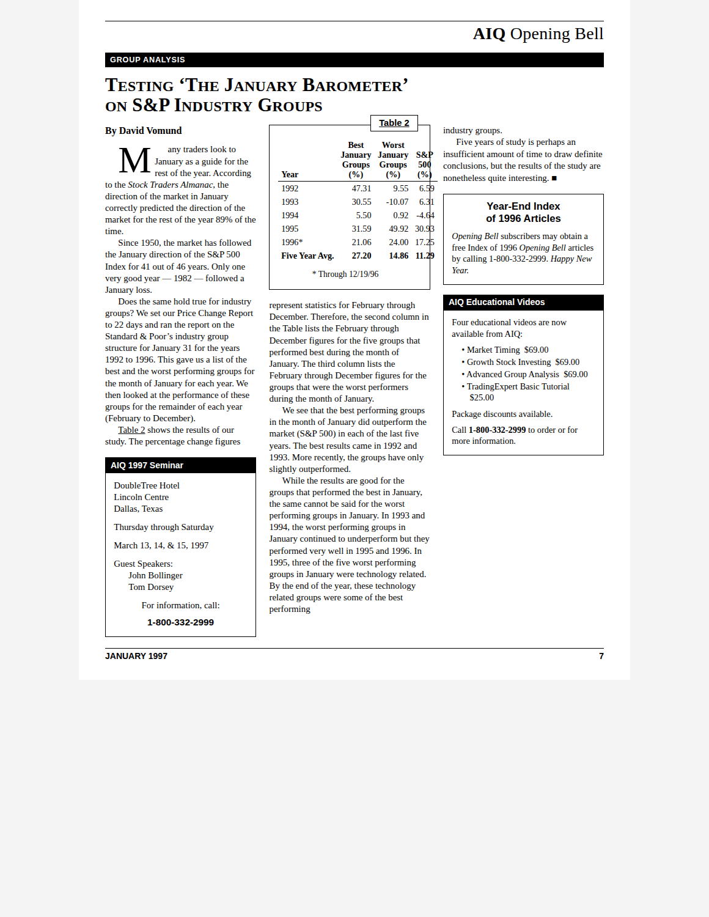AIQ Opening Bell
GROUP ANALYSIS
TESTING ‘THE JANUARY BAROMETER’
ON S&P INDUSTRY GROUPS
By David Vomund
Many traders look to January as a guide for the rest of the year. According to the Stock Traders Almanac, the direction of the market in January correctly predicted the direction of the market for the rest of the year 89% of the time.
Since 1950, the market has followed the January direction of the S&P 500 Index for 41 out of 46 years. Only one very good year — 1982 — followed a January loss.
Does the same hold true for industry groups? We set our Price Change Report to 22 days and ran the report on the Standard & Poor’s industry group structure for January 31 for the years 1992 to 1996. This gave us a list of the best and the worst performing groups for the month of January for each year. We then looked at the performance of these groups for the remainder of each year (February to December).
Table 2 shows the results of our study. The percentage change figures
AIQ 1997 Seminar
DoubleTree Hotel
Lincoln Centre
Dallas, Texas
Thursday through Saturday
March 13, 14, & 15, 1997
Guest Speakers:
John Bollinger
Tom Dorsey
For information, call:
1-800-332-2999
Table 2
| Year | Best January Groups (%) | Worst January Groups (%) | S&P 500 (%) |
| --- | --- | --- | --- |
| 1992 | 47.31 | 9.55 | 6.59 |
| 1993 | 30.55 | -10.07 | 6.31 |
| 1994 | 5.50 | 0.92 | -4.64 |
| 1995 | 31.59 | 49.92 | 30.93 |
| 1996* | 21.06 | 24.00 | 17.25 |
| Five Year Avg. | 27.20 | 14.86 | 11.29 |
* Through 12/19/96
represent statistics for February through December. Therefore, the second column in the Table lists the February through December figures for the five groups that performed best during the month of January. The third column lists the February through December figures for the groups that were the worst performers during the month of January.
We see that the best performing groups in the month of January did outperform the market (S&P 500) in each of the last five years. The best results came in 1992 and 1993. More recently, the groups have only slightly outperformed.
While the results are good for the groups that performed the best in January, the same cannot be said for the worst performing groups in January. In 1993 and 1994, the worst performing groups in January continued to underperform but they performed very well in 1995 and 1996. In 1995, three of the five worst performing groups in January were technology related. By the end of the year, these technology related groups were some of the best performing
industry groups.
Five years of study is perhaps an insufficient amount of time to draw definite conclusions, but the results of the study are nonetheless quite interesting. ■
Year-End Index
of 1996 Articles
Opening Bell subscribers may obtain a free Index of 1996 Opening Bell articles by calling 1-800-332-2999. Happy New Year.
AIQ Educational Videos
Four educational videos are now available from AIQ:
Market Timing $69.00
Growth Stock Investing $69.00
Advanced Group Analysis $69.00
TradingExpert Basic Tutorial$25.00
Package discounts available.
Call 1-800-332-2999 to order or for more information.
JANUARY 1997
7